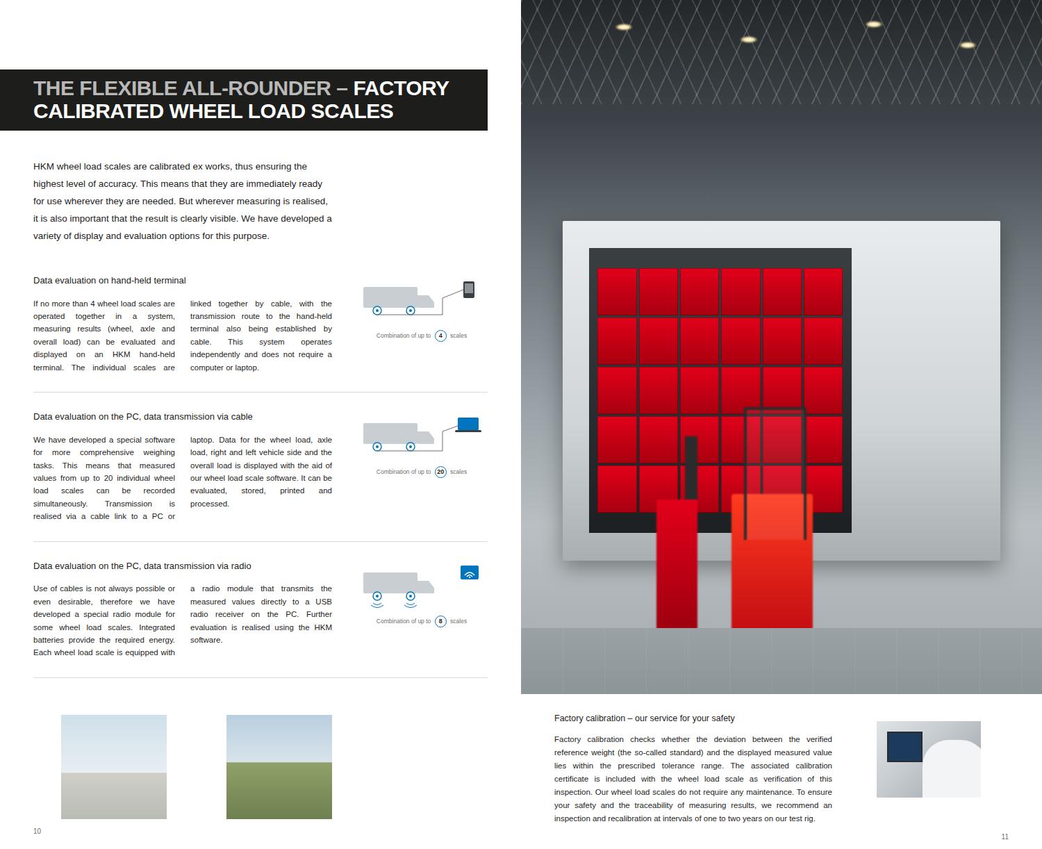The flexible all-rounder – Factory calibrated wheel load scales
HKM wheel load scales are calibrated ex works, thus ensuring the highest level of accuracy. This means that they are immediately ready for use wherever they are needed. But wherever measuring is realised, it is also important that the result is clearly visible. We have developed a variety of display and evaluation options for this purpose.
Data evaluation on hand-held terminal
If no more than 4 wheel load scales are operated together in a system, measuring results (wheel, axle and overall load) can be evaluated and displayed on an HKM hand-held terminal. The individual scales are linked together by cable, with the transmission route to the hand-held terminal also being established by cable. This system operates independently and does not require a computer or laptop.
Combination of up to 4 scales
Data evaluation on the PC, data transmission via cable
We have developed a special software for more comprehensive weighing tasks. This means that measured values from up to 20 individual wheel load scales can be recorded simultaneously. Transmission is realised via a cable link to a PC or laptop. Data for the wheel load, axle load, right and left vehicle side and the overall load is displayed with the aid of our wheel load scale software. It can be evaluated, stored, printed and processed.
Combination of up to 20 scales
Data evaluation on the PC, data transmission via radio
Use of cables is not always possible or even desirable, therefore we have developed a special radio module for some wheel load scales. Integrated batteries provide the required energy. Each wheel load scale is equipped with a radio module that transmits the measured values directly to a USB radio receiver on the PC. Further evaluation is realised using the HKM software.
Combination of up to 8 scales
10
Factory calibration – our service for your safety
Factory calibration checks whether the deviation between the verified reference weight (the so-called standard) and the displayed measured value lies within the prescribed tolerance range. The associated calibration certificate is included with the wheel load scale as verification of this inspection. Our wheel load scales do not require any maintenance. To ensure your safety and the traceability of measuring results, we recommend an inspection and recalibration at intervals of one to two years on our test rig.
11